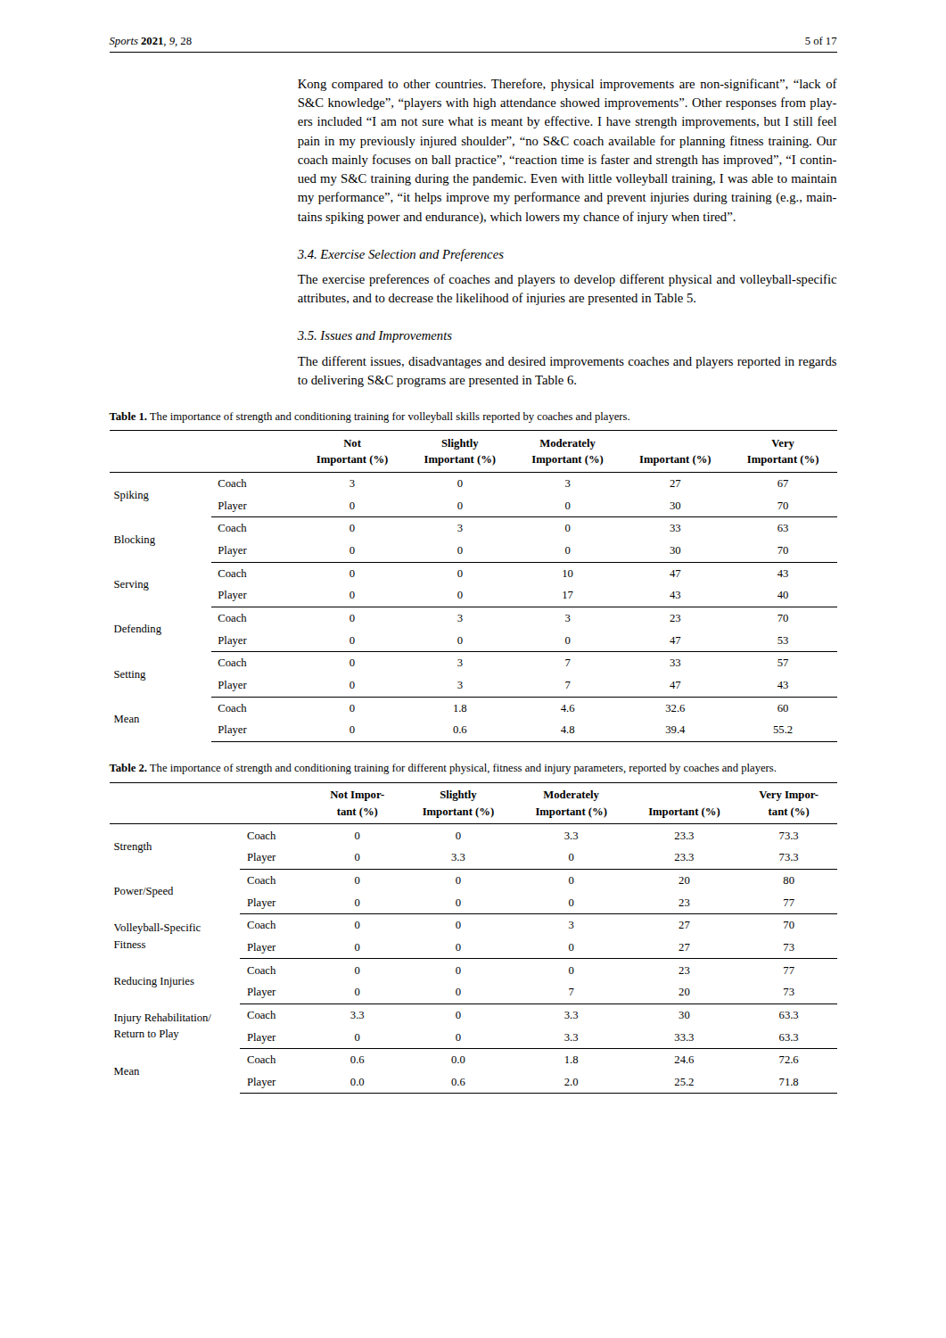Sports 2021, 9, 28
5 of 17
Kong compared to other countries. Therefore, physical improvements are non-significant”, “lack of S&C knowledge”, “players with high attendance showed improvements”. Other responses from players included “I am not sure what is meant by effective. I have strength improvements, but I still feel pain in my previously injured shoulder”, “no S&C coach available for planning fitness training. Our coach mainly focuses on ball practice”, “reaction time is faster and strength has improved”, “I continued my S&C training during the pandemic. Even with little volleyball training, I was able to maintain my performance”, “it helps improve my performance and prevent injuries during training (e.g., maintains spiking power and endurance), which lowers my chance of injury when tired”.
3.4. Exercise Selection and Preferences
The exercise preferences of coaches and players to develop different physical and volleyball-specific attributes, and to decrease the likelihood of injuries are presented in Table 5.
3.5. Issues and Improvements
The different issues, disadvantages and desired improvements coaches and players reported in regards to delivering S&C programs are presented in Table 6.
Table 1. The importance of strength and conditioning training for volleyball skills reported by coaches and players.
| | | Not Important (%) | Slightly Important (%) | Moderately Important (%) | Important (%) | Very Important (%) |
| --- | --- | --- | --- | --- | --- | --- |
| Spiking | Coach | 3 | 0 | 3 | 27 | 67 |
| Player | 0 | 0 | 0 | 30 | 70 |
| Blocking | Coach | 0 | 3 | 0 | 33 | 63 |
| Player | 0 | 0 | 0 | 30 | 70 |
| Serving | Coach | 0 | 0 | 10 | 47 | 43 |
| Player | 0 | 0 | 17 | 43 | 40 |
| Defending | Coach | 0 | 3 | 3 | 23 | 70 |
| Player | 0 | 0 | 0 | 47 | 53 |
| Setting | Coach | 0 | 3 | 7 | 33 | 57 |
| Player | 0 | 3 | 7 | 47 | 43 |
| Mean | Coach | 0 | 1.8 | 4.6 | 32.6 | 60 |
| Player | 0 | 0.6 | 4.8 | 39.4 | 55.2 |
Table 2. The importance of strength and conditioning training for different physical, fitness and injury parameters, reported by coaches and players.
| | | Not Impor- tant (%) | Slightly Important (%) | Moderately Important (%) | Important (%) | Very Impor- tant (%) |
| --- | --- | --- | --- | --- | --- | --- |
| Strength | Coach | 0 | 0 | 3.3 | 23.3 | 73.3 |
| Player | 0 | 3.3 | 0 | 23.3 | 73.3 |
| Power/Speed | Coach | 0 | 0 | 0 | 20 | 80 |
| Player | 0 | 0 | 0 | 23 | 77 |
| Volleyball-Specific Fitness | Coach | 0 | 0 | 3 | 27 | 70 |
| Player | 0 | 0 | 0 | 27 | 73 |
| Reducing Injuries | Coach | 0 | 0 | 0 | 23 | 77 |
| Player | 0 | 0 | 7 | 20 | 73 |
| Injury Rehabilitation/ Return to Play | Coach | 3.3 | 0 | 3.3 | 30 | 63.3 |
| Player | 0 | 0 | 3.3 | 33.3 | 63.3 |
| Mean | Coach | 0.6 | 0.0 | 1.8 | 24.6 | 72.6 |
| Player | 0.0 | 0.6 | 2.0 | 25.2 | 71.8 |